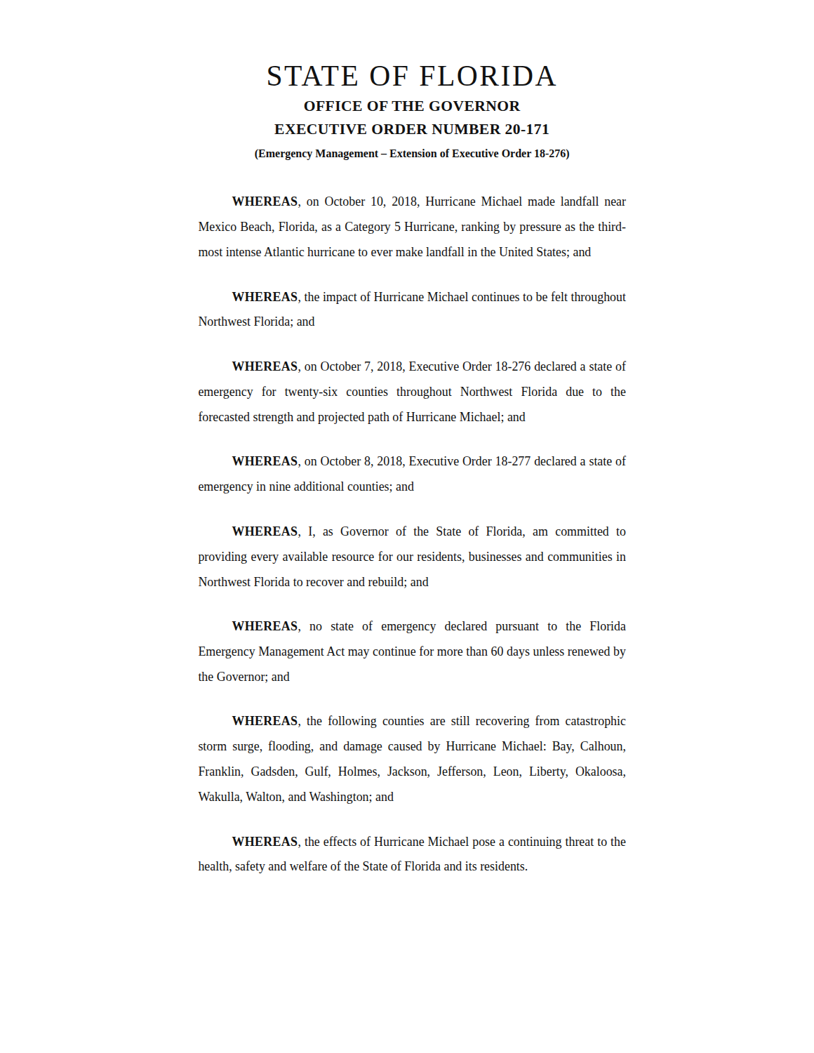STATE OF FLORIDA
OFFICE OF THE GOVERNOR
EXECUTIVE ORDER NUMBER 20-171
(Emergency Management – Extension of Executive Order 18-276)
WHEREAS, on October 10, 2018, Hurricane Michael made landfall near Mexico Beach, Florida, as a Category 5 Hurricane, ranking by pressure as the third-most intense Atlantic hurricane to ever make landfall in the United States; and
WHEREAS, the impact of Hurricane Michael continues to be felt throughout Northwest Florida; and
WHEREAS, on October 7, 2018, Executive Order 18-276 declared a state of emergency for twenty-six counties throughout Northwest Florida due to the forecasted strength and projected path of Hurricane Michael; and
WHEREAS, on October 8, 2018, Executive Order 18-277 declared a state of emergency in nine additional counties; and
WHEREAS, I, as Governor of the State of Florida, am committed to providing every available resource for our residents, businesses and communities in Northwest Florida to recover and rebuild; and
WHEREAS, no state of emergency declared pursuant to the Florida Emergency Management Act may continue for more than 60 days unless renewed by the Governor; and
WHEREAS, the following counties are still recovering from catastrophic storm surge, flooding, and damage caused by Hurricane Michael: Bay, Calhoun, Franklin, Gadsden, Gulf, Holmes, Jackson, Jefferson, Leon, Liberty, Okaloosa, Wakulla, Walton, and Washington; and
WHEREAS, the effects of Hurricane Michael pose a continuing threat to the health, safety and welfare of the State of Florida and its residents.